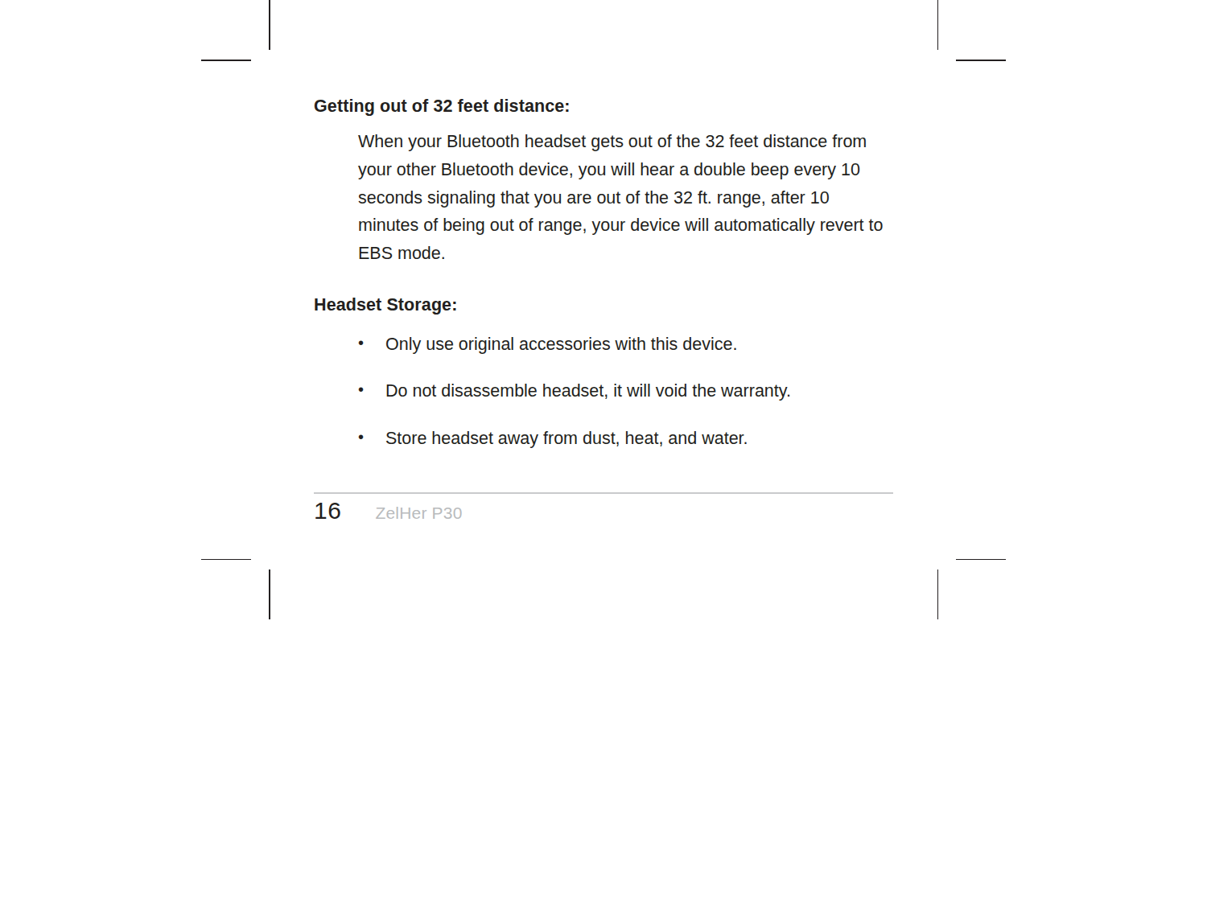Ge​tting out of 32 feet distance:
When your Bluetooth headset gets out of the 32 feet distance from your other Bluetooth device, you will hear a double beep every 10 seconds signaling that you are out of the 32 ft. range, after 10 minutes of being out of range, your device will automatically revert to EBS mode.
Headset Storage:
Only use original accessories with this device.
Do not disassemble headset, it will void the warranty.
Store headset away from dust, heat, and water.
16 ZelHer P30